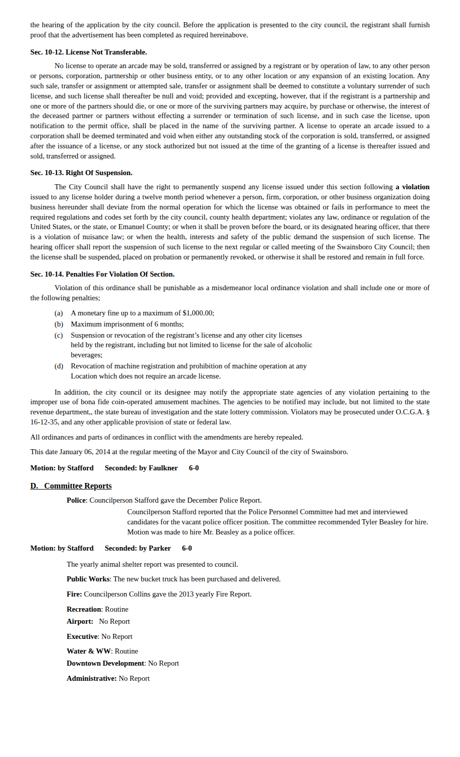the hearing of the application by the city council. Before the application is presented to the city council, the registrant shall furnish proof that the advertisement has been completed as required hereinabove.
Sec. 10-12. License Not Transferable.
No license to operate an arcade may be sold, transferred or assigned by a registrant or by operation of law, to any other person or persons, corporation, partnership or other business entity, or to any other location or any expansion of an existing location. Any such sale, transfer or assignment or attempted sale, transfer or assignment shall be deemed to constitute a voluntary surrender of such license, and such license shall thereafter be null and void; provided and excepting, however, that if the registrant is a partnership and one or more of the partners should die, or one or more of the surviving partners may acquire, by purchase or otherwise, the interest of the deceased partner or partners without effecting a surrender or termination of such license, and in such case the license, upon notification to the permit office, shall be placed in the name of the surviving partner. A license to operate an arcade issued to a corporation shall be deemed terminated and void when either any outstanding stock of the corporation is sold, transferred, or assigned after the issuance of a license, or any stock authorized but not issued at the time of the granting of a license is thereafter issued and sold, transferred or assigned.
Sec. 10-13. Right Of Suspension.
The City Council shall have the right to permanently suspend any license issued under this section following a violation issued to any license holder during a twelve month period whenever a person, firm, corporation, or other business organization doing business hereunder shall deviate from the normal operation for which the license was obtained or fails in performance to meet the required regulations and codes set forth by the city council, county health department; violates any law, ordinance or regulation of the United States, or the state, or Emanuel County; or when it shall be proven before the board, or its designated hearing officer, that there is a violation of nuisance law; or when the health, interests and safety of the public demand the suspension of such license. The hearing officer shall report the suspension of such license to the next regular or called meeting of the Swainsboro City Council; then the license shall be suspended, placed on probation or permanently revoked, or otherwise it shall be restored and remain in full force.
Sec. 10-14. Penalties For Violation Of Section.
Violation of this ordinance shall be punishable as a misdemeanor local ordinance violation and shall include one or more of the following penalties;
(a) A monetary fine up to a maximum of $1,000.00;
(b) Maximum imprisonment of 6 months;
(c) Suspension or revocation of the registrant’s license and any other city licenses
held by the registrant, including but not limited to license for the sale of alcoholic
beverages;
(d) Revocation of machine registration and prohibition of machine operation at any
Location which does not require an arcade license.
In addition, the city council or its designee may notify the appropriate state agencies of any violation pertaining to the improper use of bona fide coin-operated amusement machines. The agencies to be notified may include, but not limited to the state revenue department,, the state bureau of investigation and the state lottery commission. Violators may be prosecuted under O.C.G.A. § 16-12-35, and any other applicable provision of state or federal law.
All ordinances and parts of ordinances in conflict with the amendments are hereby repealed.
This date January 06, 2014 at the regular meeting of the Mayor and City Council of the city of Swainsboro.
Motion: by Stafford Seconded: by Faulkner 6-0
D. Committee Reports
Police: Councilperson Stafford gave the December Police Report.
Councilperson Stafford reported that the Police Personnel Committee had met and interviewed candidates for the vacant police officer position. The committee recommended Tyler Beasley for hire. Motion was made to hire Mr. Beasley as a police officer.
Motion: by Stafford Seconded: by Parker 6-0
The yearly animal shelter report was presented to council.
Public Works: The new bucket truck has been purchased and delivered.
Fire: Councilperson Collins gave the 2013 yearly Fire Report.
Recreation: Routine
Airport: No Report
Executive: No Report
Water & WW: Routine
Downtown Development: No Report
Administrative: No Report